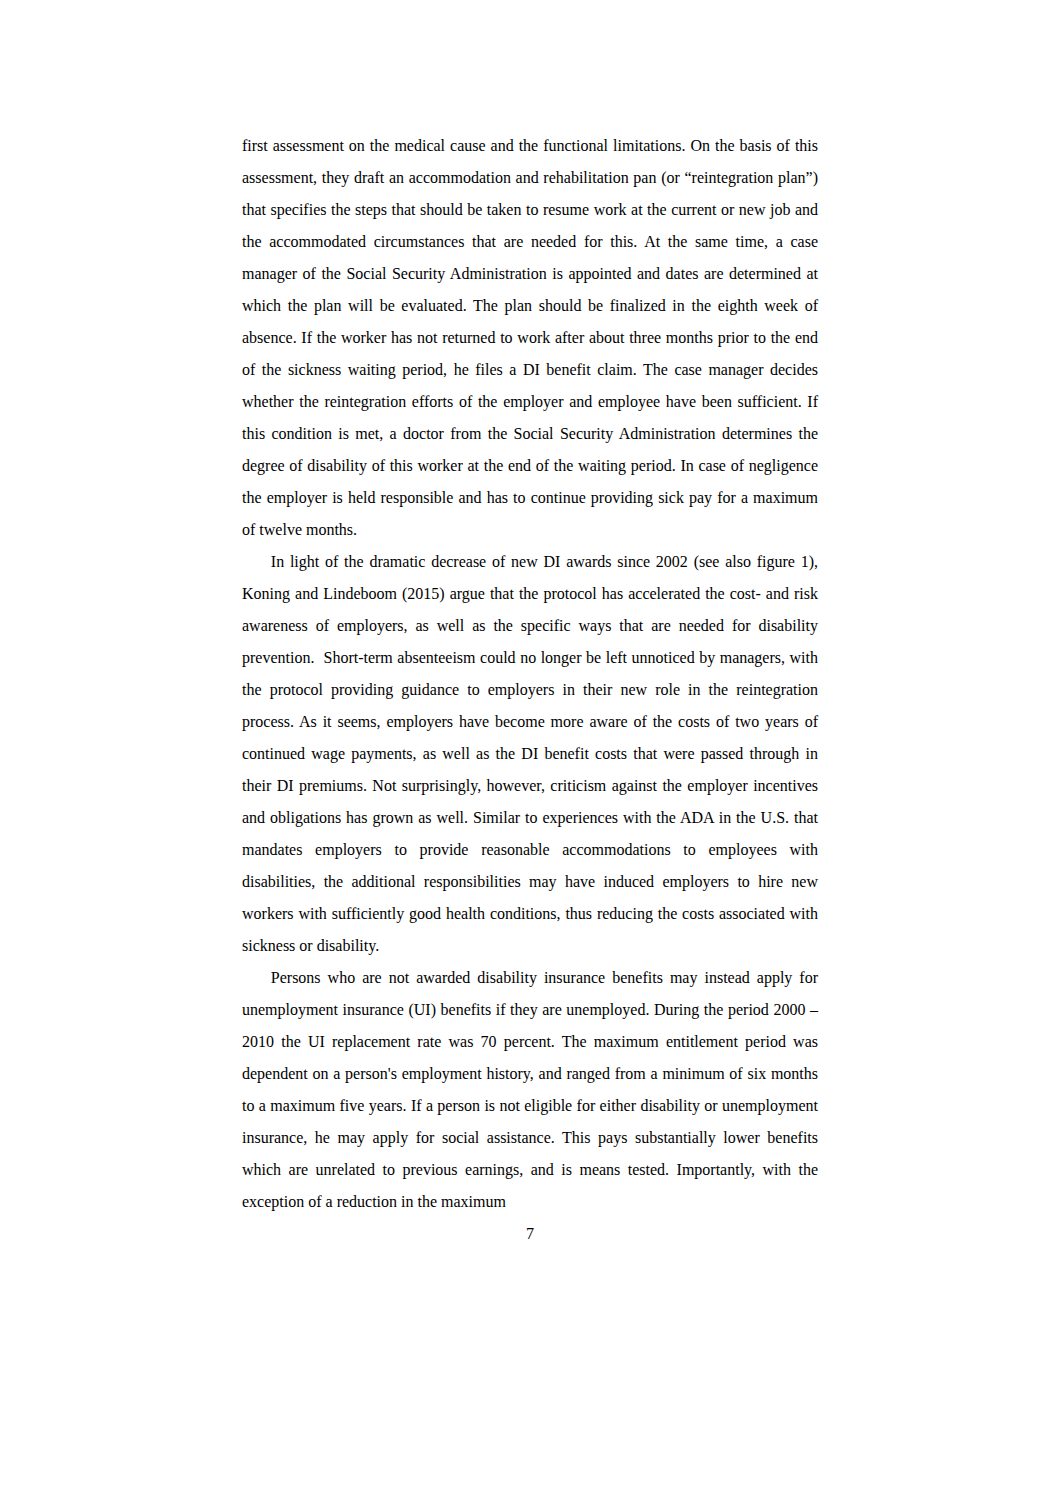first assessment on the medical cause and the functional limitations. On the basis of this assessment, they draft an accommodation and rehabilitation pan (or “reintegration plan”) that specifies the steps that should be taken to resume work at the current or new job and the accommodated circumstances that are needed for this. At the same time, a case manager of the Social Security Administration is appointed and dates are determined at which the plan will be evaluated. The plan should be finalized in the eighth week of absence. If the worker has not returned to work after about three months prior to the end of the sickness waiting period, he files a DI benefit claim. The case manager decides whether the reintegration efforts of the employer and employee have been sufficient. If this condition is met, a doctor from the Social Security Administration determines the degree of disability of this worker at the end of the waiting period. In case of negligence the employer is held responsible and has to continue providing sick pay for a maximum of twelve months.
In light of the dramatic decrease of new DI awards since 2002 (see also figure 1), Koning and Lindeboom (2015) argue that the protocol has accelerated the cost‑ and risk awareness of employers, as well as the specific ways that are needed for disability prevention. Short‑term absenteeism could no longer be left unnoticed by managers, with the protocol providing guidance to employers in their new role in the reintegration process. As it seems, employers have become more aware of the costs of two years of continued wage payments, as well as the DI benefit costs that were passed through in their DI premiums. Not surprisingly, however, criticism against the employer incentives and obligations has grown as well. Similar to experiences with the ADA in the U.S. that mandates employers to provide reasonable accommodations to employees with disabilities, the additional responsibilities may have induced employers to hire new workers with sufficiently good health conditions, thus reducing the costs associated with sickness or disability.
Persons who are not awarded disability insurance benefits may instead apply for unemployment insurance (UI) benefits if they are unemployed. During the period 2000 – 2010 the UI replacement rate was 70 percent. The maximum entitlement period was dependent on a person's employment history, and ranged from a minimum of six months to a maximum five years. If a person is not eligible for either disability or unemployment insurance, he may apply for social assistance. This pays substantially lower benefits which are unrelated to previous earnings, and is means tested. Importantly, with the exception of a reduction in the maximum
7